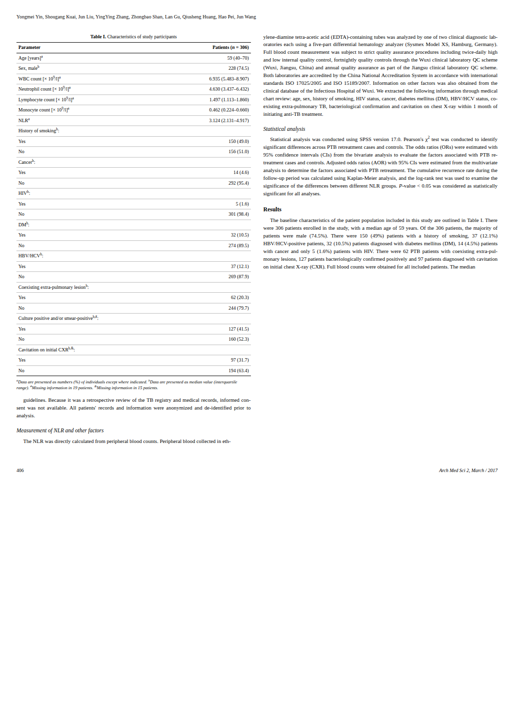Yongmei Yin, Shougang Kuai, Jun Liu, YingYing Zhang, Zhongbao Shan, Lan Gu, Qiusheng Huang, Hao Pei, Jun Wang
Table I. Characteristics of study participants
| Parameter | Patients ( n = 306) |
| --- | --- |
| Age [years] a | 59 (40–70) |
| Sex, male b | 228 (74.5) |
| WBC count [× 10 9 /l] a | 6.935 (5.483–8.907) |
| Neutrophil count [× 10 9 /l] a | 4.630 (3.437–6.432) |
| Lymphocyte count [× 10 9 /l] a | 1.497 (1.113–1.860) |
| Monocyte count [× 10 9 /l] a | 0.462 (0.224–0.660) |
| NLR a | 3.124 (2.131–4.917) |
| History of smoking b : | |
| Yes | 150 (49.0) |
| No | 156 (51.0) |
| Cancer b : | |
| Yes | 14 (4.6) |
| No | 292 (95.4) |
| HIV b : | |
| Yes | 5 (1.6) |
| No | 301 (98.4) |
| DM b : | |
| Yes | 32 (10.5) |
| No | 274 (89.5) |
| HBV/HCV b : | |
| Yes | 37 (12.1) |
| No | 269 (87.9) |
| Coexisting extra-pulmonary lesion b : | |
| Yes | 62 (20.3) |
| No | 244 (79.7) |
| Culture positive and/or smear-positive b,# : | |
| Yes | 127 (41.5) |
| No | 160 (52.3) |
| Cavitation on initial CXR b,& : | |
| Yes | 97 (31.7) |
| No | 194 (63.4) |
aData are presented as numbers (%) of individuals except where indicated. bData are presented as median value (interquartile range). #Missing information in 19 patients. &Missing information in 15 patients.
guidelines. Because it was a retrospective review of the TB registry and medical records, informed consent was not available. All patients' records and information were anonymized and de-identified prior to analysis.
Measurement of NLR and other factors
The NLR was directly calculated from peripheral blood counts. Peripheral blood collected in eth-
ylene-diamine tetra-acetic acid (EDTA)-containing tubes was analyzed by one of two clinical diagnostic laboratories each using a five-part differential hematology analyzer (Sysmex Model XS, Hamburg, Germany). Full blood count measurement was subject to strict quality assurance procedures including twice-daily high and low internal quality control, fortnightly quality controls through the Wuxi clinical laboratory QC scheme (Wuxi, Jiangsu, China) and annual quality assurance as part of the Jiangsu clinical laboratory QC scheme. Both laboratories are accredited by the China National Accreditation System in accordance with international standards ISO 17025/2005 and ISO 15189/2007. Information on other factors was also obtained from the clinical database of the Infectious Hospital of Wuxi. We extracted the following information through medical chart review: age, sex, history of smoking, HIV status, cancer, diabetes mellitus (DM), HBV/HCV status, coexisting extra-pulmonary TB, bacteriological confirmation and cavitation on chest X-ray within 1 month of initiating anti-TB treatment.
Statistical analysis
Statistical analysis was conducted using SPSS version 17.0. Pearson's χ2 test was conducted to identify significant differences across PTB retreatment cases and controls. The odds ratios (ORs) were estimated with 95% confidence intervals (CIs) from the bivariate analysis to evaluate the factors associated with PTB retreatment cases and controls. Adjusted odds ratios (AOR) with 95% CIs were estimated from the multivariate analysis to determine the factors associated with PTB retreatment. The cumulative recurrence rate during the follow-up period was calculated using Kaplan-Meier analysis, and the log-rank test was used to examine the significance of the differences between different NLR groups. P-value < 0.05 was considered as statistically significant for all analyses.
Results
The baseline characteristics of the patient population included in this study are outlined in Table I. There were 306 patients enrolled in the study, with a median age of 59 years. Of the 306 patients, the majority of patients were male (74.5%). There were 150 (49%) patients with a history of smoking, 37 (12.1%) HBV/HCV-positive patients, 32 (10.5%) patients diagnosed with diabetes mellitus (DM), 14 (4.5%) patients with cancer and only 5 (1.6%) patients with HIV. There were 62 PTB patients with coexisting extra-pulmonary lesions, 127 patients bacteriologically confirmed positively and 97 patients diagnosed with cavitation on initial chest X-ray (CXR). Full blood counts were obtained for all included patients. The median
406
Arch Med Sci 2, March / 2017